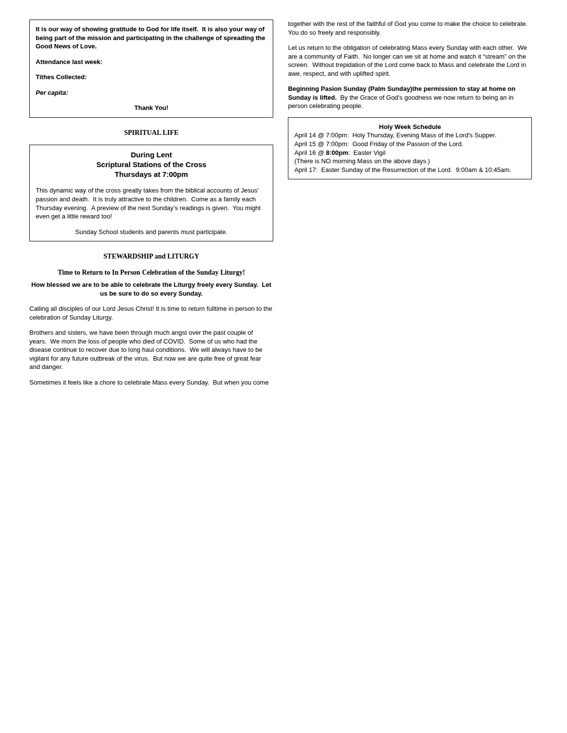It is our way of showing gratitude to God for life itself. It is also your way of being part of the mission and participating in the challenge of spreading the Good News of Love.
Attendance last week:
Tithes Collected:
Per capita:
Thank You!
SPIRITUAL LIFE
During Lent
Scriptural Stations of the Cross
Thursdays at 7:00pm
This dynamic way of the cross greatly takes from the biblical accounts of Jesus’ passion and death. It is truly attractive to the children. Come as a family each Thursday evening. A preview of the next Sunday’s readings is given. You might even get a little reward too!
Sunday School students and parents must participate.
STEWARDSHIP and LITURGY
Time to Return to In Person Celebration of the Sunday Liturgy!
How blessed we are to be able to celebrate the Liturgy freely every Sunday. Let us be sure to do so every Sunday.
Calling all disciples of our Lord Jesus Christ! It is time to return fulltime in person to the celebration of Sunday Liturgy.
Brothers and sisters, we have been through much angst over the past couple of years. We morn the loss of people who died of COVID. Some of us who had the disease continue to recover due to long haul conditions. We will always have to be vigilant for any future outbreak of the virus. But now we are quite free of great fear and danger.
Sometimes it feels like a chore to celebrate Mass every Sunday. But when you come
together with the rest of the faithful of God you come to make the choice to celebrate. You do so freely and responsibly.
Let us return to the obligation of celebrating Mass every Sunday with each other. We are a community of Faith. No longer can we sit at home and watch it “stream” on the screen. Without trepidation of the Lord come back to Mass and celebrate the Lord in awe, respect, and with uplifted spirit.
Beginning Pasion Sunday (Palm Sunday)the permission to stay at home on Sunday is lifted. By the Grace of God's goodness we now return to being an in person celebrating people.
Holy Week Schedule
April 14 @ 7:00pm: Holy Thursday, Evening Mass of the Lord's Supper.
April 15 @ 7:00pm: Good Friday of the Passion of the Lord.
April 16 @ 8:00pm: Easter Vigil
(There is NO morning Mass on the above days.)
April 17: Easter Sunday of the Resurrection of the Lord. 9:00am & 10:45am.